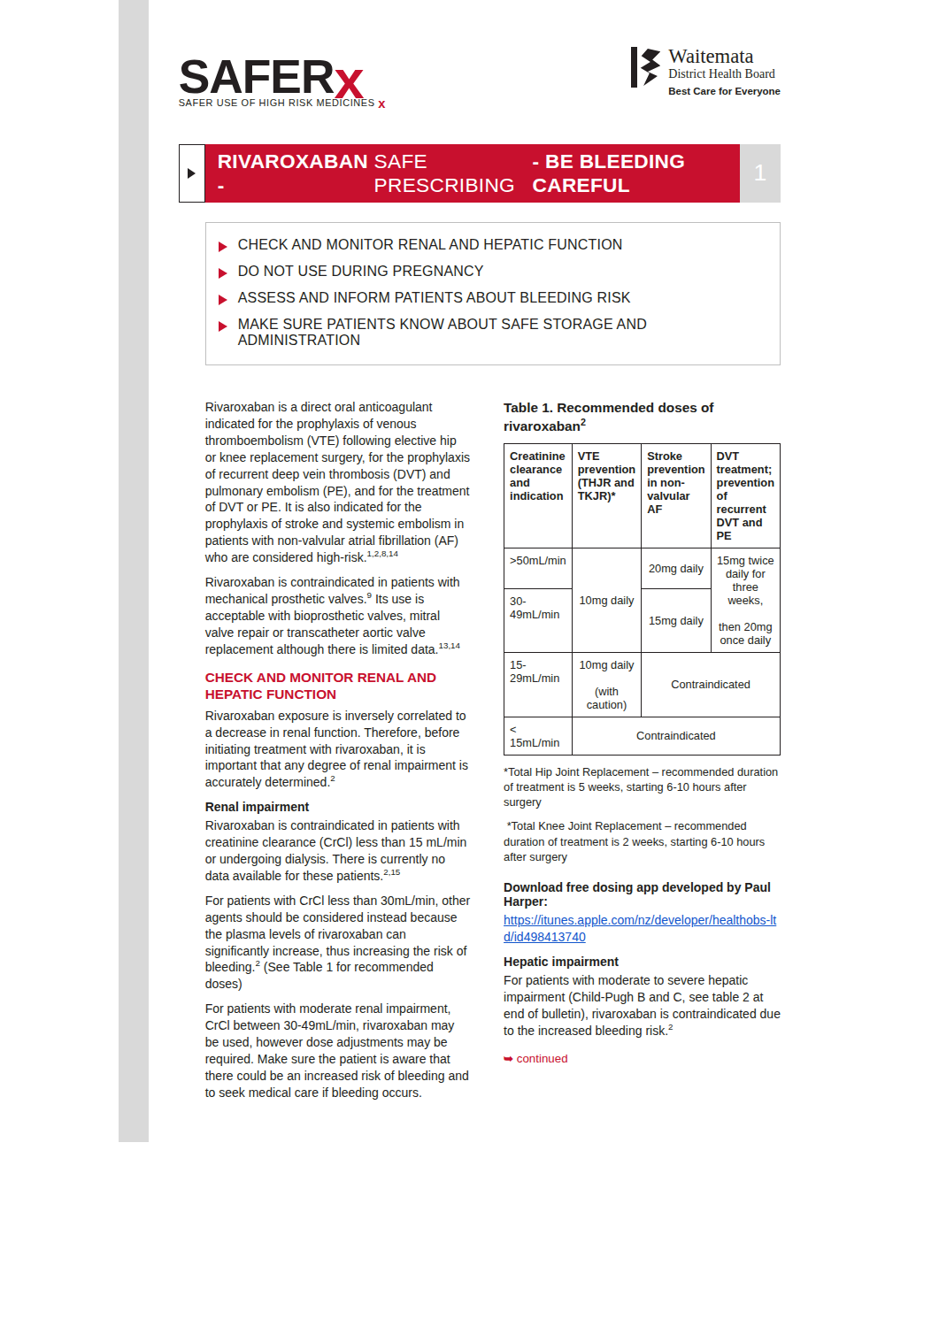SAFERx
SAFER USE OF HIGH RISK MEDICINES x
Waitemata
District Health Board
Best Care for Everyone
RIVAROXABAN - SAFE PRESCRIBING - BE BLEEDING CAREFUL
1
CHECK AND MONITOR RENAL AND HEPATIC FUNCTION
DO NOT USE DURING PREGNANCY
ASSESS AND INFORM PATIENTS ABOUT BLEEDING RISK
MAKE SURE PATIENTS KNOW ABOUT SAFE STORAGE AND ADMINISTRATION
Rivaroxaban is a direct oral anticoagulant indicated for the prophylaxis of venous thromboembolism (VTE) following elective hip or knee replacement surgery, for the prophylaxis of recurrent deep vein thrombosis (DVT) and pulmonary embolism (PE), and for the treatment of DVT or PE. It is also indicated for the prophylaxis of stroke and systemic embolism in patients with non-valvular atrial fibrillation (AF) who are considered high-risk.1,2,8,14
Rivaroxaban is contraindicated in patients with mechanical prosthetic valves.9 Its use is acceptable with bioprosthetic valves, mitral valve repair or transcatheter aortic valve replacement although there is limited data.13,14
CHECK AND MONITOR RENAL AND HEPATIC FUNCTION
Rivaroxaban exposure is inversely correlated to a decrease in renal function. Therefore, before initiating treatment with rivaroxaban, it is important that any degree of renal impairment is accurately determined.2
Renal impairment
Rivaroxaban is contraindicated in patients with creatinine clearance (CrCl) less than 15 mL/min or undergoing dialysis. There is currently no data available for these patients.2,15
For patients with CrCl less than 30mL/min, other agents should be considered instead because the plasma levels of rivaroxaban can significantly increase, thus increasing the risk of bleeding.2 (See Table 1 for recommended doses)
For patients with moderate renal impairment, CrCl between 30-49mL/min, rivaroxaban may be used, however dose adjustments may be required. Make sure the patient is aware that there could be an increased risk of bleeding and to seek medical care if bleeding occurs.
Table 1. Recommended doses of rivaroxaban2
| Creatinine clearance and indication | VTE prevention (THJR and TKJR)* | Stroke prevention in non-valvular AF | DVT treatment; prevention of recurrent DVT and PE |
| --- | --- | --- | --- |
| >50mL/min | 10mg daily | 20mg daily | 15mg twice daily for three weeks, then 20mg once daily |
| 30-49mL/min | 15mg daily |
| 15-29mL/min | 10mg daily (with caution) | Contraindicated |
| < 15mL/min | Contraindicated |
*Total Hip Joint Replacement – recommended duration of treatment is 5 weeks, starting 6-10 hours after surgery
*Total Knee Joint Replacement – recommended duration of treatment is 2 weeks, starting 6-10 hours after surgery
Download free dosing app developed by Paul Harper:
https://itunes.apple.com/nz/developer/healthobs-ltd/id498413740
Hepatic impairment
For patients with moderate to severe hepatic impairment (Child-Pugh B and C, see table 2 at end of bulletin), rivaroxaban is contraindicated due to the increased bleeding risk.2
➥ continued